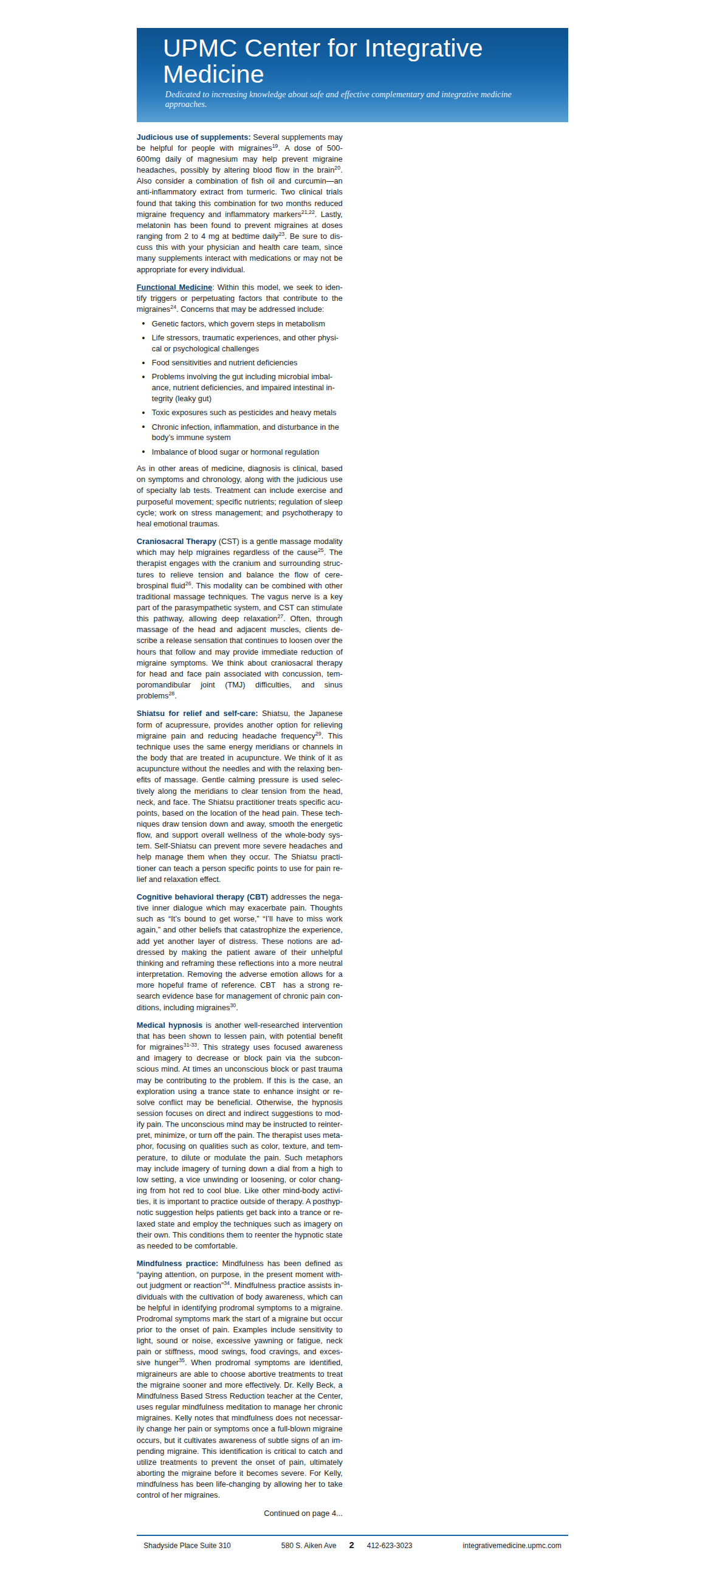UPMC Center for Integrative Medicine
Dedicated to increasing knowledge about safe and effective complementary and integrative medicine approaches.
Judicious use of supplements: Several supplements may be helpful for people with migraines19. A dose of 500-600mg daily of magnesium may help prevent migraine headaches, possibly by altering blood flow in the brain20. Also consider a combination of fish oil and curcumin—an anti-inflammatory extract from turmeric. Two clinical trials found that taking this combination for two months reduced migraine frequency and inflammatory markers21,22. Lastly, melatonin has been found to prevent migraines at doses ranging from 2 to 4 mg at bedtime daily23. Be sure to discuss this with your physician and health care team, since many supplements interact with medications or may not be appropriate for every individual.
Functional Medicine: Within this model, we seek to identify triggers or perpetuating factors that contribute to the migraines24. Concerns that may be addressed include:
Genetic factors, which govern steps in metabolism
Life stressors, traumatic experiences, and other physical or psychological challenges
Food sensitivities and nutrient deficiencies
Problems involving the gut including microbial imbalance, nutrient deficiencies, and impaired intestinal integrity (leaky gut)
Toxic exposures such as pesticides and heavy metals
Chronic infection, inflammation, and disturbance in the body’s immune system
Imbalance of blood sugar or hormonal regulation
As in other areas of medicine, diagnosis is clinical, based on symptoms and chronology, along with the judicious use of specialty lab tests. Treatment can include exercise and purposeful movement; specific nutrients; regulation of sleep cycle; work on stress management; and psychotherapy to heal emotional traumas.
Craniosacral Therapy (CST) is a gentle massage modality which may help migraines regardless of the cause25. The therapist engages with the cranium and surrounding structures to relieve tension and balance the flow of cerebrospinal fluid26. This modality can be combined with other traditional massage techniques. The vagus nerve is a key part of the parasympathetic system, and CST can stimulate this pathway, allowing deep relaxation27. Often, through massage of the head and adjacent muscles, clients describe a release sensation that continues to loosen over the hours that follow and may provide immediate reduction of migraine symptoms. We think about craniosacral therapy for head and face pain associated with concussion, temporomandibular joint (TMJ) difficulties, and sinus problems28.
Shiatsu for relief and self-care: Shiatsu, the Japanese form of acupressure, provides another option for relieving migraine pain and reducing headache frequency29. This technique uses the same energy meridians or channels in the body that are treated in acupuncture. We think of it as acupuncture without the needles and with the relaxing benefits of massage. Gentle calming pressure is used selectively along the meridians to clear tension from the head, neck, and face. The Shiatsu practitioner treats specific acupoints, based on the location of the head pain. These techniques draw tension down and away, smooth the energetic flow, and support overall wellness of the whole-body system. Self-Shiatsu can prevent more severe headaches and help manage them when they occur. The Shiatsu practitioner can teach a person specific points to use for pain relief and relaxation effect.
Cognitive behavioral therapy (CBT) addresses the negative inner dialogue which may exacerbate pain. Thoughts such as “It’s bound to get worse,” “I’ll have to miss work again,” and other beliefs that catastrophize the experience, add yet another layer of distress. These notions are addressed by making the patient aware of their unhelpful thinking and reframing these reflections into a more neutral interpretation. Removing the adverse emotion allows for a more hopeful frame of reference. CBT has a strong research evidence base for management of chronic pain conditions, including migraines30.
Medical hypnosis is another well-researched intervention that has been shown to lessen pain, with potential benefit for migraines31-33. This strategy uses focused awareness and imagery to decrease or block pain via the subconscious mind. At times an unconscious block or past trauma may be contributing to the problem. If this is the case, an exploration using a trance state to enhance insight or resolve conflict may be beneficial. Otherwise, the hypnosis session focuses on direct and indirect suggestions to modify pain. The unconscious mind may be instructed to reinterpret, minimize, or turn off the pain. The therapist uses metaphor, focusing on qualities such as color, texture, and temperature, to dilute or modulate the pain. Such metaphors may include imagery of turning down a dial from a high to low setting, a vice unwinding or loosening, or color changing from hot red to cool blue. Like other mind-body activities, it is important to practice outside of therapy. A posthypnotic suggestion helps patients get back into a trance or relaxed state and employ the techniques such as imagery on their own. This conditions them to reenter the hypnotic state as needed to be comfortable.
Mindfulness practice: Mindfulness has been defined as “paying attention, on purpose, in the present moment without judgment or reaction”34. Mindfulness practice assists individuals with the cultivation of body awareness, which can be helpful in identifying prodromal symptoms to a migraine. Prodromal symptoms mark the start of a migraine but occur prior to the onset of pain. Examples include sensitivity to light, sound or noise, excessive yawning or fatigue, neck pain or stiffness, mood swings, food cravings, and excessive hunger35. When prodromal symptoms are identified, migraineurs are able to choose abortive treatments to treat the migraine sooner and more effectively. Dr. Kelly Beck, a Mindfulness Based Stress Reduction teacher at the Center, uses regular mindfulness meditation to manage her chronic migraines. Kelly notes that mindfulness does not necessarily change her pain or symptoms once a full-blown migraine occurs, but it cultivates awareness of subtle signs of an impending migraine. This identification is critical to catch and utilize treatments to prevent the onset of pain, ultimately aborting the migraine before it becomes severe. For Kelly, mindfulness has been life-changing by allowing her to take control of her migraines.
Continued on page 4...
Shadyside Place Suite 310 580 S. Aiken Ave 2 412-623-3023 integrativemedicine.upmc.com